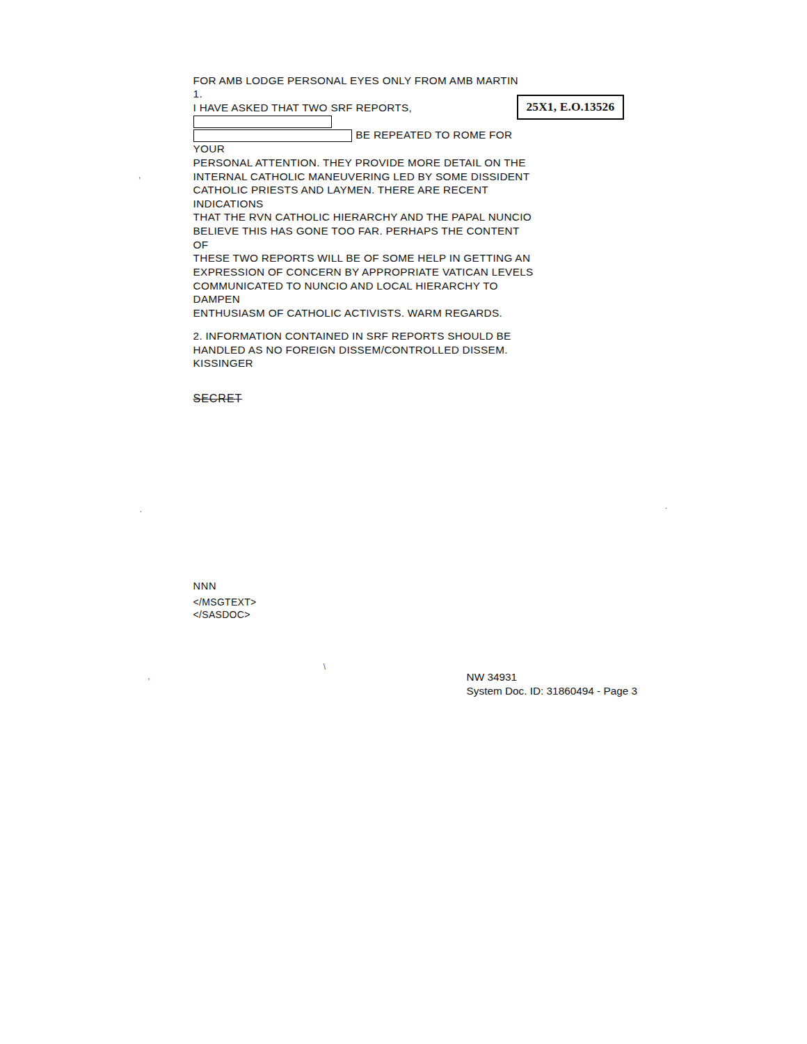25X1, E.O.13526
FOR AMB LODGE PERSONAL EYES ONLY FROM AMB MARTIN
1.
I HAVE ASKED THAT TWO SRF REPORTS,
BE REPEATED TO ROME FOR YOUR
PERSONAL ATTENTION. THEY PROVIDE MORE DETAIL ON THE
INTERNAL CATHOLIC MANEUVERING LED BY SOME DISSIDENT
CATHOLIC PRIESTS AND LAYMEN. THERE ARE RECENT INDICATIONS
THAT THE RVN CATHOLIC HIERARCHY AND THE PAPAL NUNCIO
BELIEVE THIS HAS GONE TOO FAR. PERHAPS THE CONTENT OF
THESE TWO REPORTS WILL BE OF SOME HELP IN GETTING AN
EXPRESSION OF CONCERN BY APPROPRIATE VATICAN LEVELS
COMMUNICATED TO NUNCIO AND LOCAL HIERARCHY TO DAMPEN
ENTHUSIASM OF CATHOLIC ACTIVISTS. WARM REGARDS.
2. INFORMATION CONTAINED IN SRF REPORTS SHOULD BE
HANDLED AS NO FOREIGN DISSEM/CONTROLLED DISSEM. KISSINGER
SECRET
NNN
</msgtext>
</sasdoc>
NW 34931
System Doc. ID: 31860494 - Page 3
, . , . \